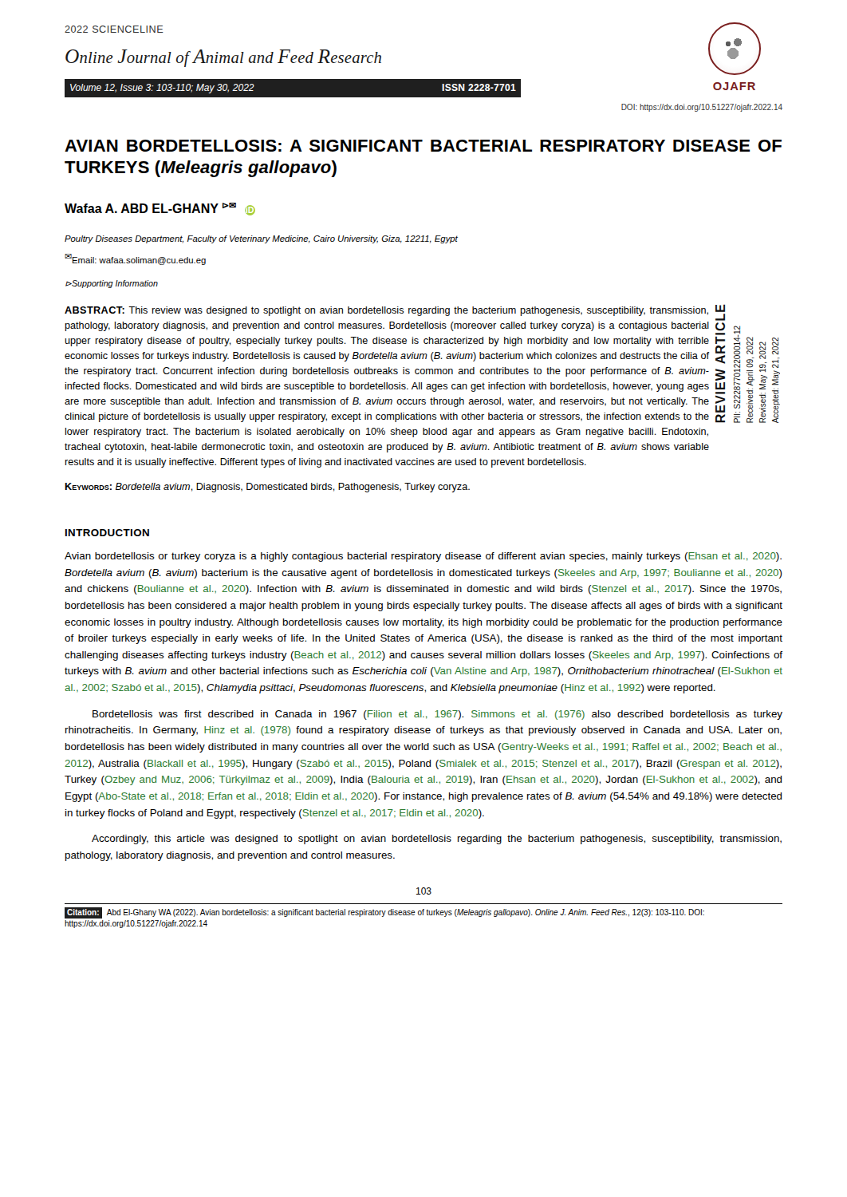2022 SCIENCELINE
Online Journal of Animal and Feed Research
Volume 12, Issue 3: 103-110; May 30, 2022 ISSN 2228-7701
OJAFR
DOI: https://dx.doi.org/10.51227/ojafr.2022.14
AVIAN BORDETELLOSIS: A SIGNIFICANT BACTERIAL RESPIRATORY DISEASE OF TURKEYS (Meleagris gallopavo)
Wafaa A. ABD EL-GHANY ⊳✉ iD
Poultry Diseases Department, Faculty of Veterinary Medicine, Cairo University, Giza, 12211, Egypt
✉Email: wafaa.soliman@cu.edu.eg
⊳Supporting Information
ABSTRACT: This review was designed to spotlight on avian bordetellosis regarding the bacterium pathogenesis, susceptibility, transmission, pathology, laboratory diagnosis, and prevention and control measures. Bordetellosis (moreover called turkey coryza) is a contagious bacterial upper respiratory disease of poultry, especially turkey poults. The disease is characterized by high morbidity and low mortality with terrible economic losses for turkeys industry. Bordetellosis is caused by Bordetella avium (B. avium) bacterium which colonizes and destructs the cilia of the respiratory tract. Concurrent infection during bordetellosis outbreaks is common and contributes to the poor performance of B. avium-infected flocks. Domesticated and wild birds are susceptible to bordetellosis. All ages can get infection with bordetellosis, however, young ages are more susceptible than adult. Infection and transmission of B. avium occurs through aerosol, water, and reservoirs, but not vertically. The clinical picture of bordetellosis is usually upper respiratory, except in complications with other bacteria or stressors, the infection extends to the lower respiratory tract. The bacterium is isolated aerobically on 10% sheep blood agar and appears as Gram negative bacilli. Endotoxin, tracheal cytotoxin, heat-labile dermonecrotic toxin, and osteotoxin are produced by B. avium. Antibiotic treatment of B. avium shows variable results and it is usually ineffective. Different types of living and inactivated vaccines are used to prevent bordetellosis.
Keywords: Bordetella avium, Diagnosis, Domesticated birds, Pathogenesis, Turkey coryza.
REVIEW ARTICLE
PII: S222877012200014-12
Received: April 09, 2022
Revised: May 19, 2022
Accepted: May 21, 2022
INTRODUCTION
Avian bordetellosis or turkey coryza is a highly contagious bacterial respiratory disease of different avian species, mainly turkeys (Ehsan et al., 2020). Bordetella avium (B. avium) bacterium is the causative agent of bordetellosis in domesticated turkeys (Skeeles and Arp, 1997; Boulianne et al., 2020) and chickens (Boulianne et al., 2020). Infection with B. avium is disseminated in domestic and wild birds (Stenzel et al., 2017). Since the 1970s, bordetellosis has been considered a major health problem in young birds especially turkey poults. The disease affects all ages of birds with a significant economic losses in poultry industry. Although bordetellosis causes low mortality, its high morbidity could be problematic for the production performance of broiler turkeys especially in early weeks of life. In the United States of America (USA), the disease is ranked as the third of the most important challenging diseases affecting turkeys industry (Beach et al., 2012) and causes several million dollars losses (Skeeles and Arp, 1997). Coinfections of turkeys with B. avium and other bacterial infections such as Escherichia coli (Van Alstine and Arp, 1987), Ornithobacterium rhinotracheal (El-Sukhon et al., 2002; Szabó et al., 2015), Chlamydia psittaci, Pseudomonas fluorescens, and Klebsiella pneumoniae (Hinz et al., 1992) were reported.
Bordetellosis was first described in Canada in 1967 (Filion et al., 1967). Simmons et al. (1976) also described bordetellosis as turkey rhinotracheitis. In Germany, Hinz et al. (1978) found a respiratory disease of turkeys as that previously observed in Canada and USA. Later on, bordetellosis has been widely distributed in many countries all over the world such as USA (Gentry-Weeks et al., 1991; Raffel et al., 2002; Beach et al., 2012), Australia (Blackall et al., 1995), Hungary (Szabó et al., 2015), Poland (Smialek et al., 2015; Stenzel et al., 2017), Brazil (Grespan et al. 2012), Turkey (Ozbey and Muz, 2006; Türkyilmaz et al., 2009), India (Balouria et al., 2019), Iran (Ehsan et al., 2020), Jordan (El-Sukhon et al., 2002), and Egypt (Abo-State et al., 2018; Erfan et al., 2018; Eldin et al., 2020). For instance, high prevalence rates of B. avium (54.54% and 49.18%) were detected in turkey flocks of Poland and Egypt, respectively (Stenzel et al., 2017; Eldin et al., 2020).
Accordingly, this article was designed to spotlight on avian bordetellosis regarding the bacterium pathogenesis, susceptibility, transmission, pathology, laboratory diagnosis, and prevention and control measures.
103
Citation: Abd El-Ghany WA (2022). Avian bordetellosis: a significant bacterial respiratory disease of turkeys (Meleagris gallopavo). Online J. Anim. Feed Res., 12(3): 103-110. DOI: https://dx.doi.org/10.51227/ojafr.2022.14